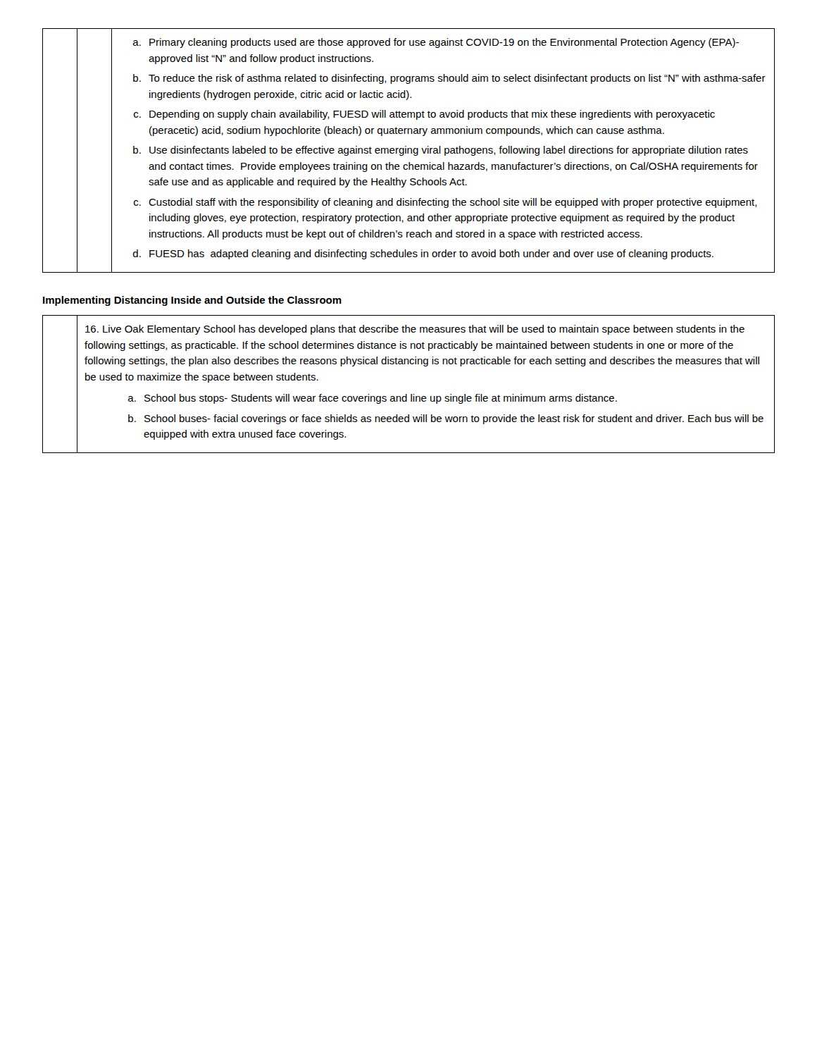| | | Primary cleaning products used are those approved for use against COVID-19 on the Environmental Protection Agency (EPA)-approved list “N” and follow product instructions. To reduce the risk of asthma related to disinfecting, programs should aim to select disinfectant products on list “N” with asthma-safer ingredients (hydrogen peroxide, citric acid or lactic acid). Depending on supply chain availability, FUESD will attempt to avoid products that mix these ingredients with peroxyacetic (peracetic) acid, sodium hypochlorite (bleach) or quaternary ammonium compounds, which can cause asthma. Use disinfectants labeled to be effective against emerging viral pathogens, following label directions for appropriate dilution rates and contact times. Provide employees training on the chemical hazards, manufacturer’s directions, on Cal/OSHA requirements for safe use and as applicable and required by the Healthy Schools Act. Custodial staff with the responsibility of cleaning and disinfecting the school site will be equipped with proper protective equipment, including gloves, eye protection, respiratory protection, and other appropriate protective equipment as required by the product instructions. All products must be kept out of children’s reach and stored in a space with restricted access. FUESD has adapted cleaning and disinfecting schedules in order to avoid both under and over use of cleaning products. |
Implementing Distancing Inside and Outside the Classroom
| | 16. Live Oak Elementary School has developed plans that describe the measures that will be used to maintain space between students in the following settings, as practicable. If the school determines distance is not practicably be maintained between students in one or more of the following settings, the plan also describes the reasons physical distancing is not practicable for each setting and describes the measures that will be used to maximize the space between students. School bus stops- Students will wear face coverings and line up single file at minimum arms distance. School buses- facial coverings or face shields as needed will be worn to provide the least risk for student and driver. Each bus will be equipped with extra unused face coverings. |